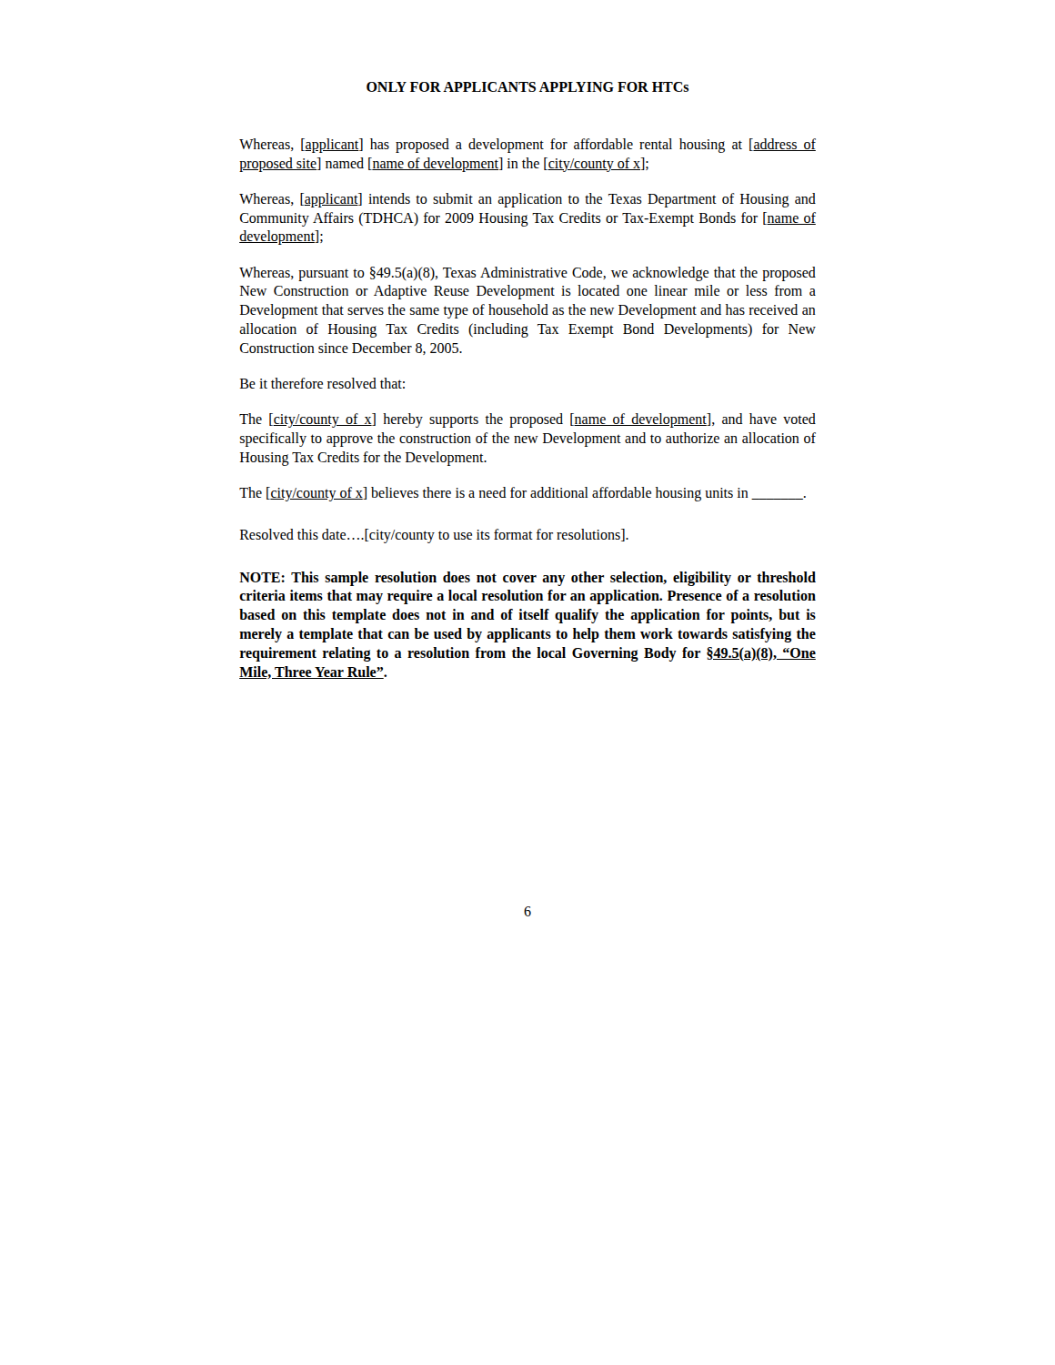ONLY FOR APPLICANTS APPLYING FOR HTCs
Whereas, [applicant] has proposed a development for affordable rental housing at [address of proposed site] named [name of development] in the [city/county of x];
Whereas, [applicant] intends to submit an application to the Texas Department of Housing and Community Affairs (TDHCA) for 2009 Housing Tax Credits or Tax-Exempt Bonds for [name of development];
Whereas, pursuant to §49.5(a)(8), Texas Administrative Code, we acknowledge that the proposed New Construction or Adaptive Reuse Development is located one linear mile or less from a Development that serves the same type of household as the new Development and has received an allocation of Housing Tax Credits (including Tax Exempt Bond Developments) for New Construction since December 8, 2005.
Be it therefore resolved that:
The [city/county of x] hereby supports the proposed [name of development], and have voted specifically to approve the construction of the new Development and to authorize an allocation of Housing Tax Credits for the Development.
The [city/county of x] believes there is a need for additional affordable housing units in _______.
Resolved this date….[city/county to use its format for resolutions].
NOTE: This sample resolution does not cover any other selection, eligibility or threshold criteria items that may require a local resolution for an application. Presence of a resolution based on this template does not in and of itself qualify the application for points, but is merely a template that can be used by applicants to help them work towards satisfying the requirement relating to a resolution from the local Governing Body for §49.5(a)(8), “One Mile, Three Year Rule”.
6